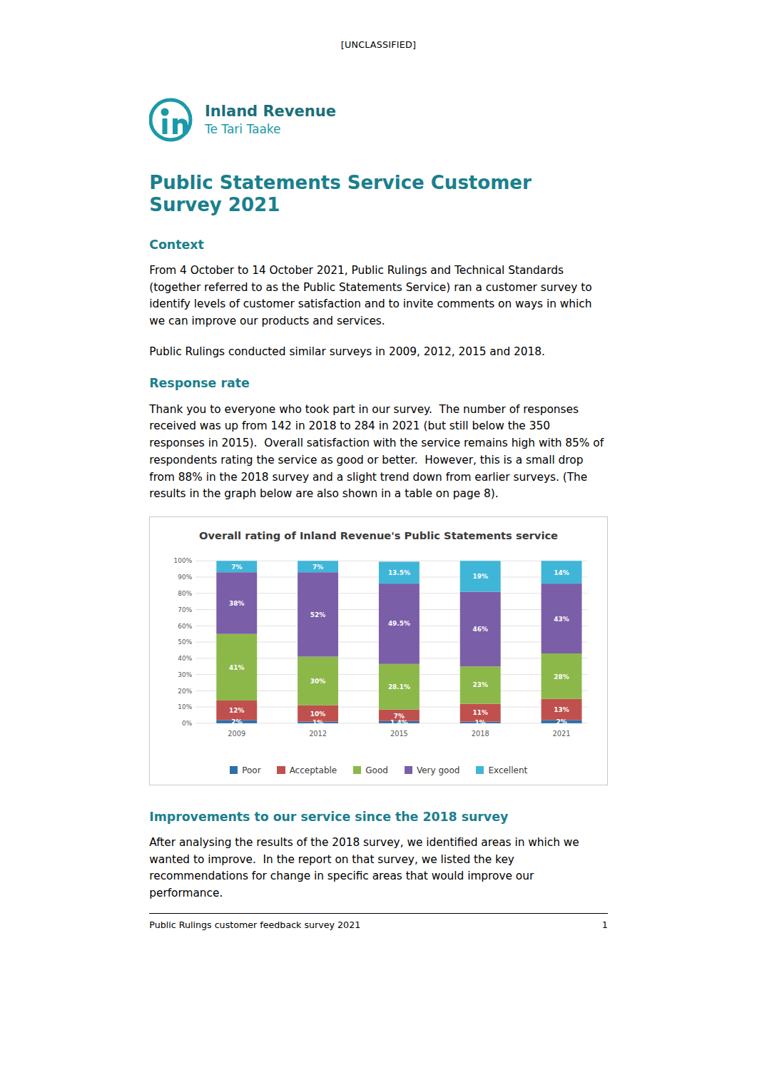[UNCLASSIFIED]
Inland Revenue Te Tari Taake
Public Statements Service Customer Survey 2021
Context
From 4 October to 14 October 2021, Public Rulings and Technical Standards (together referred to as the Public Statements Service) ran a customer survey to identify levels of customer satisfaction and to invite comments on ways in which we can improve our products and services.
Public Rulings conducted similar surveys in 2009, 2012, 2015 and 2018.
Response rate
Thank you to everyone who took part in our survey. The number of responses received was up from 142 in 2018 to 284 in 2021 (but still below the 350 responses in 2015). Overall satisfaction with the service remains high with 85% of respondents rating the service as good or better. However, this is a small drop from 88% in the 2018 survey and a slight trend down from earlier surveys. (The results in the graph below are also shown in a table on page 8).
Overall rating of Inland Revenue's Public Statements service
100% 90% 80% 70% 60% 50% 40% 30% 20% 10% 0% 2% 12% 41% 38% 7% 1% 10% 30% 52% 7% 1.4% 7% 28.1% 49.5% 13.5% 1% 11% 23% 46% 19% 2% 13% 28% 43% 14% 2009 2012 2015 2018 2021
Poor Acceptable Good Very good Excellent
Improvements to our service since the 2018 survey
After analysing the results of the 2018 survey, we identified areas in which we wanted to improve. In the report on that survey, we listed the key recommendations for change in specific areas that would improve our performance.
Public Rulings customer feedback survey 2021
1